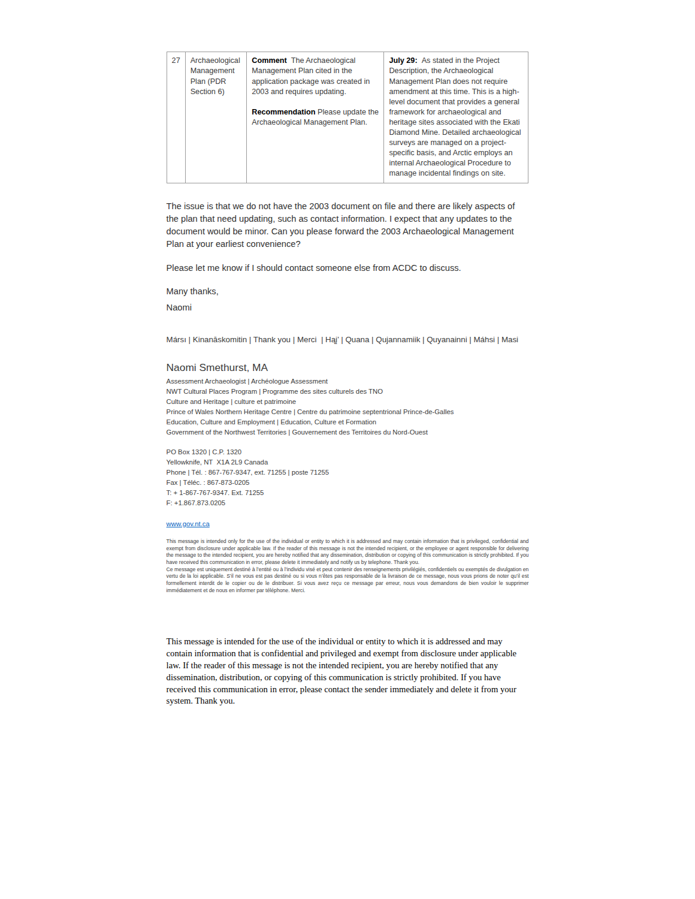| 27 | Archaeological Management Plan (PDR Section 6) | Comment The Archaeological Management Plan cited in the application package was created in 2003 and requires updating. Recommendation Please update the Archaeological Management Plan. | July 29: As stated in the Project Description, the Archaeological Management Plan does not require amendment at this time. This is a high-level document that provides a general framework for archaeological and heritage sites associated with the Ekati Diamond Mine. Detailed archaeological surveys are managed on a project-specific basis, and Arctic employs an internal Archaeological Procedure to manage incidental findings on site. |
The issue is that we do not have the 2003 document on file and there are likely aspects of the plan that need updating, such as contact information. I expect that any updates to the document would be minor. Can you please forward the 2003 Archaeological Management Plan at your earliest convenience?
Please let me know if I should contact someone else from ACDC to discuss.
Many thanks,
Naomi
Mársı | Kinanāskomitin | Thank you | Merci | Hąį’ | Quana | Qujannamiik | Quyanainni | Máhsi | Masi
Naomi Smethurst, MA
Assessment Archaeologist | Archéologue Assessment
NWT Cultural Places Program | Programme des sites culturels des TNO
Culture and Heritage | culture et patrimoine
Prince of Wales Northern Heritage Centre | Centre du patrimoine septentrional Prince-de-Galles
Education, Culture and Employment | Education, Culture et Formation
Government of the Northwest Territories | Gouvernement des Territoires du Nord-Ouest
PO Box 1320 | C.P. 1320
Yellowknife, NT X1A 2L9 Canada
Phone | Tél. : 867-767-9347, ext. 71255 | poste 71255
Fax | Téléc. : 867-873-0205
T: + 1-867-767-9347. Ext. 71255
F: +1.867.873.0205
www.gov.nt.ca
This message is intended only for the use of the individual or entity to which it is addressed and may contain information that is privileged, confidential and exempt from disclosure under applicable law. If the reader of this message is not the intended recipient, or the employee or agent responsible for delivering the message to the intended recipient, you are hereby notified that any dissemination, distribution or copying of this communication is strictly prohibited. If you have received this communication in error, please delete it immediately and notify us by telephone. Thank you.
Ce message est uniquement destiné à l’entité ou à l’individu visé et peut contenir des renseignements privilégiés, confidentiels ou exemptés de divulgation en vertu de la loi applicable. S’il ne vous est pas destiné ou si vous n’êtes pas responsable de la livraison de ce message, nous vous prions de noter qu’il est formellement interdit de le copier ou de le distribuer. Si vous avez reçu ce message par erreur, nous vous demandons de bien vouloir le supprimer immédiatement et de nous en informer par téléphone. Merci.
This message is intended for the use of the individual or entity to which it is addressed and may contain information that is confidential and privileged and exempt from disclosure under applicable law. If the reader of this message is not the intended recipient, you are hereby notified that any dissemination, distribution, or copying of this communication is strictly prohibited. If you have received this communication in error, please contact the sender immediately and delete it from your system. Thank you.